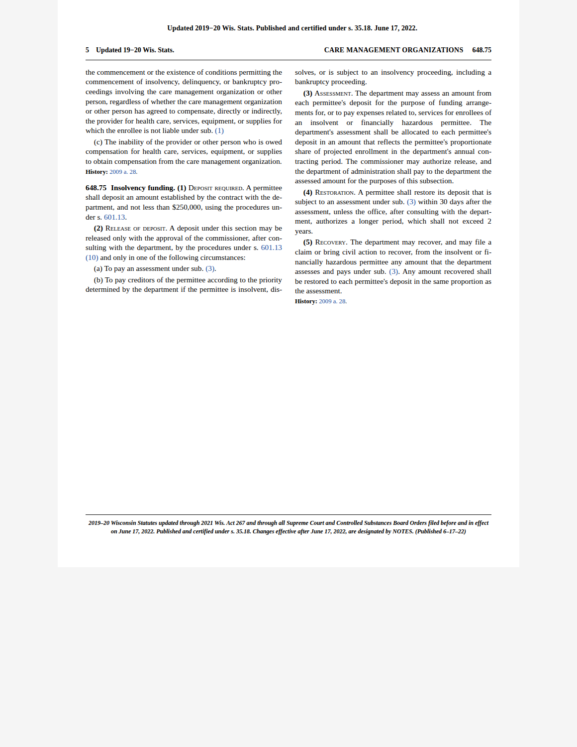Updated 2019−20 Wis. Stats. Published and certified under s. 35.18. June 17, 2022.
5 Updated 19−20 Wis. Stats. CARE MANAGEMENT ORGANIZATIONS 648.75
the commencement or the existence of conditions permitting the commencement of insolvency, delinquency, or bankruptcy proceedings involving the care management organization or other person, regardless of whether the care management organization or other person has agreed to compensate, directly or indirectly, the provider for health care, services, equipment, or supplies for which the enrollee is not liable under sub. (1)
(c) The inability of the provider or other person who is owed compensation for health care, services, equipment, or supplies to obtain compensation from the care management organization.
History: 2009 a. 28.
648.75 Insolvency funding. (1) Deposit required. A permittee shall deposit an amount established by the contract with the department, and not less than $250,000, using the procedures under s. 601.13.
(2) Release of deposit. A deposit under this section may be released only with the approval of the commissioner, after consulting with the department, by the procedures under s. 601.13 (10) and only in one of the following circumstances:
(a) To pay an assessment under sub. (3).
(b) To pay creditors of the permittee according to the priority determined by the department if the permittee is insolvent, dissolves, or is subject to an insolvency proceeding, including a bankruptcy proceeding.
(3) Assessment. The department may assess an amount from each permittee's deposit for the purpose of funding arrangements for, or to pay expenses related to, services for enrollees of an insolvent or financially hazardous permittee. The department's assessment shall be allocated to each permittee's deposit in an amount that reflects the permittee's proportionate share of projected enrollment in the department's annual contracting period. The commissioner may authorize release, and the department of administration shall pay to the department the assessed amount for the purposes of this subsection.
(4) Restoration. A permittee shall restore its deposit that is subject to an assessment under sub. (3) within 30 days after the assessment, unless the office, after consulting with the department, authorizes a longer period, which shall not exceed 2 years.
(5) Recovery. The department may recover, and may file a claim or bring civil action to recover, from the insolvent or financially hazardous permittee any amount that the department assesses and pays under sub. (3). Any amount recovered shall be restored to each permittee's deposit in the same proportion as the assessment.
History: 2009 a. 28.
2019–20 Wisconsin Statutes updated through 2021 Wis. Act 267 and through all Supreme Court and Controlled Substances Board Orders filed before and in effect on June 17, 2022. Published and certified under s. 35.18. Changes effective after June 17, 2022, are designated by NOTES. (Published 6–17–22)